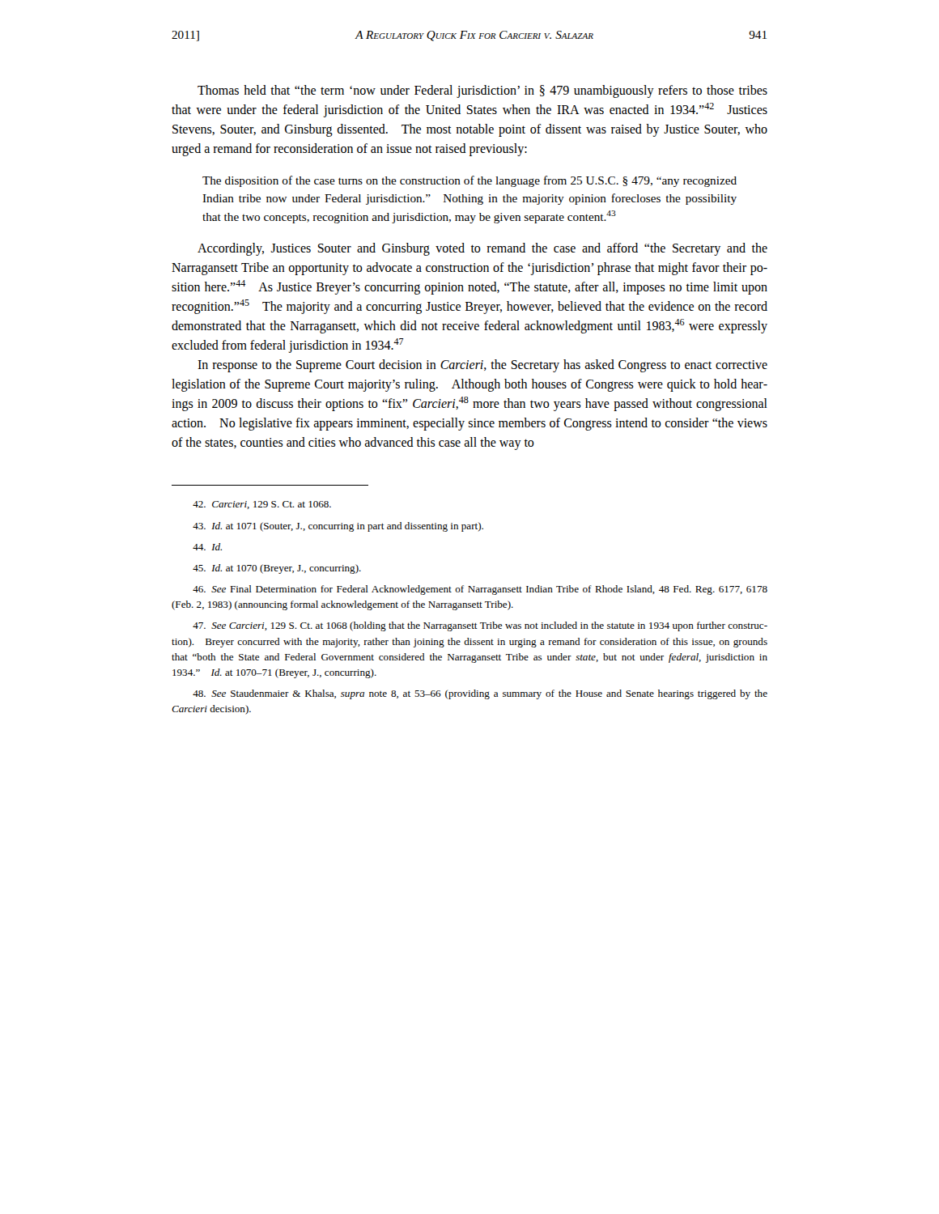2011] A Regulatory Quick Fix for Carcieri v. Salazar 941
Thomas held that “the term ‘now under Federal jurisdiction’ in § 479 unambiguously refers to those tribes that were under the federal jurisdiction of the United States when the IRA was enacted in 1934.”42 Justices Stevens, Souter, and Ginsburg dissented. The most notable point of dissent was raised by Justice Souter, who urged a remand for reconsideration of an issue not raised previously:
The disposition of the case turns on the construction of the language from 25 U.S.C. § 479, “any recognized Indian tribe now under Federal jurisdiction.” Nothing in the majority opinion forecloses the possibility that the two concepts, recognition and jurisdiction, may be given separate content.43
Accordingly, Justices Souter and Ginsburg voted to remand the case and afford “the Secretary and the Narragansett Tribe an opportunity to advocate a construction of the ‘jurisdiction’ phrase that might favor their position here.”44 As Justice Breyer’s concurring opinion noted, “The statute, after all, imposes no time limit upon recognition.”45 The majority and a concurring Justice Breyer, however, believed that the evidence on the record demonstrated that the Narragansett, which did not receive federal acknowledgment until 1983,46 were expressly excluded from federal jurisdiction in 1934.47
In response to the Supreme Court decision in Carcieri, the Secretary has asked Congress to enact corrective legislation of the Supreme Court majority’s ruling. Although both houses of Congress were quick to hold hearings in 2009 to discuss their options to “fix” Carcieri,48 more than two years have passed without congressional action. No legislative fix appears imminent, especially since members of Congress intend to consider “the views of the states, counties and cities who advanced this case all the way to
Carcieri, 129 S. Ct. at 1068.
Id. at 1071 (Souter, J., concurring in part and dissenting in part).
Id.
Id. at 1070 (Breyer, J., concurring).
See Final Determination for Federal Acknowledgement of Narragansett Indian Tribe of Rhode Island, 48 Fed. Reg. 6177, 6178 (Feb. 2, 1983) (announcing formal acknowledgement of the Narragansett Tribe).
See Carcieri, 129 S. Ct. at 1068 (holding that the Narragansett Tribe was not included in the statute in 1934 upon further construction). Breyer concurred with the majority, rather than joining the dissent in urging a remand for consideration of this issue, on grounds that “both the State and Federal Government considered the Narragansett Tribe as under state, but not under federal, jurisdiction in 1934.” Id. at 1070–71 (Breyer, J., concurring).
See Staudenmaier & Khalsa, supra note 8, at 53–66 (providing a summary of the House and Senate hearings triggered by the Carcieri decision).